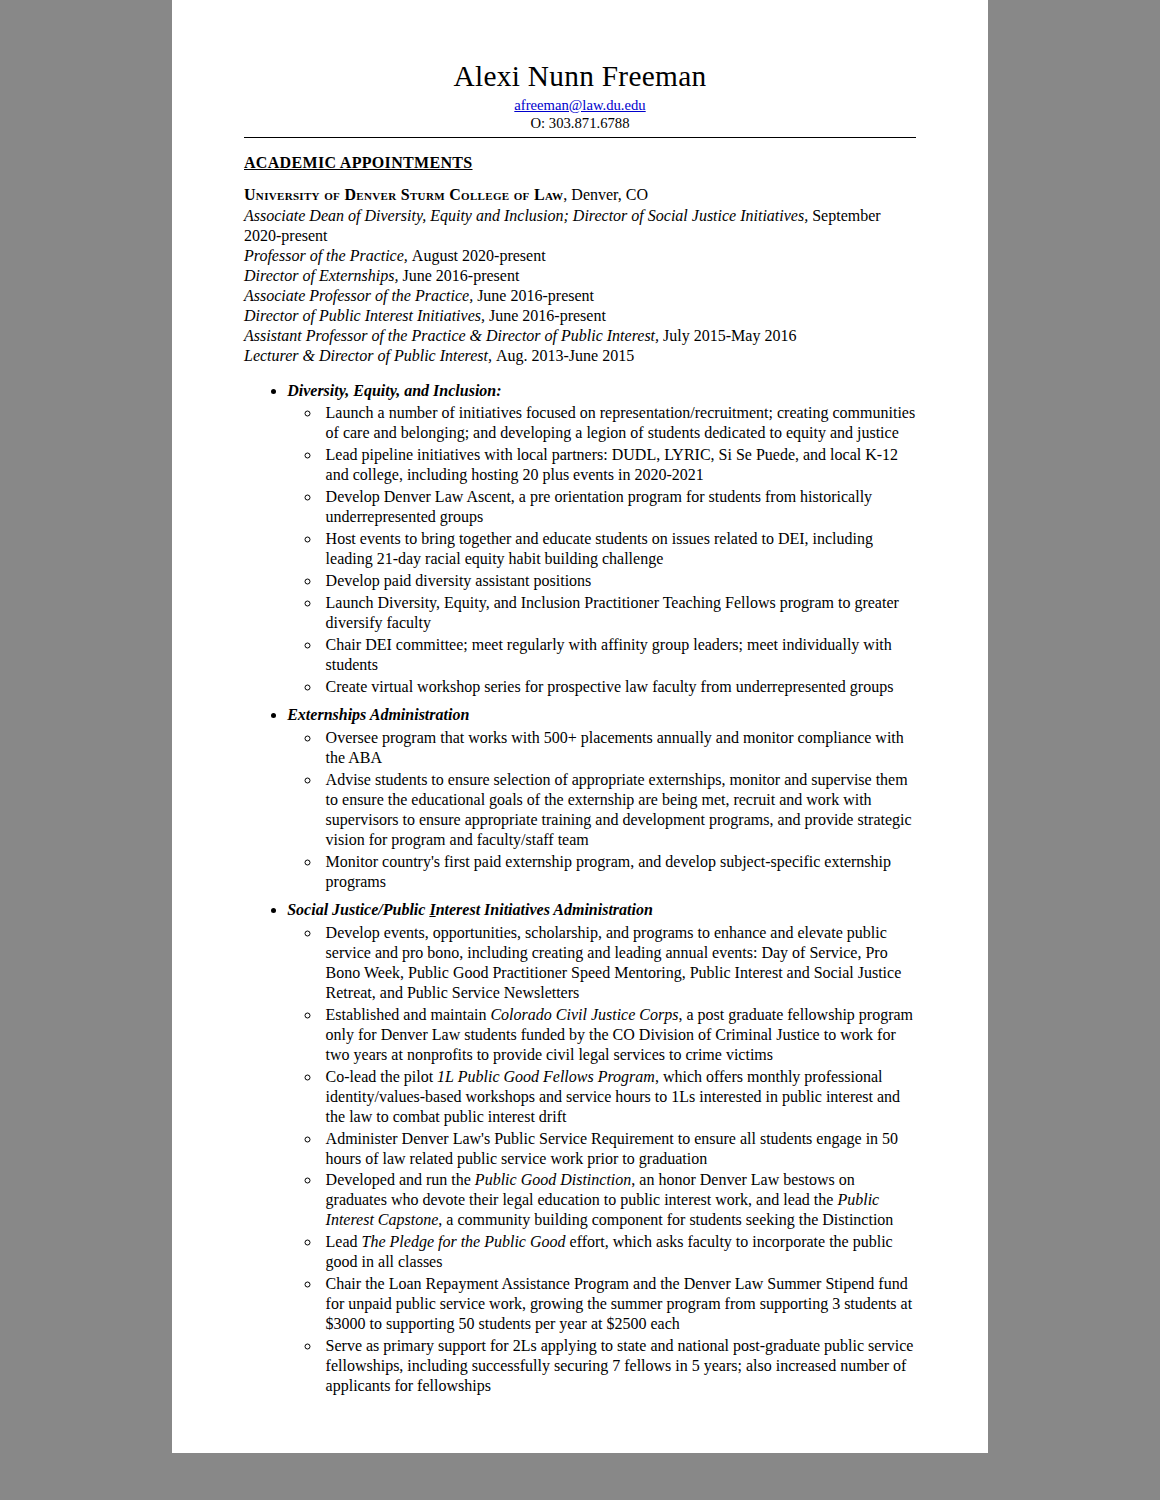Alexi Nunn Freeman
afreeman@law.du.edu
O: 303.871.6788
ACADEMIC APPOINTMENTS
University of Denver Sturm College of Law, Denver, CO
Associate Dean of Diversity, Equity and Inclusion; Director of Social Justice Initiatives, September 2020-present
Professor of the Practice, August 2020-present
Director of Externships, June 2016-present
Associate Professor of the Practice, June 2016-present
Director of Public Interest Initiatives, June 2016-present
Assistant Professor of the Practice & Director of Public Interest, July 2015-May 2016
Lecturer & Director of Public Interest, Aug. 2013-June 2015
Diversity, Equity, and Inclusion:
Launch a number of initiatives focused on representation/recruitment; creating communities of care and belonging; and developing a legion of students dedicated to equity and justice
Lead pipeline initiatives with local partners: DUDL, LYRIC, Si Se Puede, and local K-12 and college, including hosting 20 plus events in 2020-2021
Develop Denver Law Ascent, a pre orientation program for students from historically underrepresented groups
Host events to bring together and educate students on issues related to DEI, including leading 21-day racial equity habit building challenge
Develop paid diversity assistant positions
Launch Diversity, Equity, and Inclusion Practitioner Teaching Fellows program to greater diversify faculty
Chair DEI committee; meet regularly with affinity group leaders; meet individually with students
Create virtual workshop series for prospective law faculty from underrepresented groups
Externships Administration
Oversee program that works with 500+ placements annually and monitor compliance with the ABA
Advise students to ensure selection of appropriate externships, monitor and supervise them to ensure the educational goals of the externship are being met, recruit and work with supervisors to ensure appropriate training and development programs, and provide strategic vision for program and faculty/staff team
Monitor country's first paid externship program, and develop subject-specific externship programs
Social Justice/Public Interest Initiatives Administration
Develop events, opportunities, scholarship, and programs to enhance and elevate public service and pro bono, including creating and leading annual events: Day of Service, Pro Bono Week, Public Good Practitioner Speed Mentoring, Public Interest and Social Justice Retreat, and Public Service Newsletters
Established and maintain Colorado Civil Justice Corps, a post graduate fellowship program only for Denver Law students funded by the CO Division of Criminal Justice to work for two years at nonprofits to provide civil legal services to crime victims
Co-lead the pilot 1L Public Good Fellows Program, which offers monthly professional identity/values-based workshops and service hours to 1Ls interested in public interest and the law to combat public interest drift
Administer Denver Law's Public Service Requirement to ensure all students engage in 50 hours of law related public service work prior to graduation
Developed and run the Public Good Distinction, an honor Denver Law bestows on graduates who devote their legal education to public interest work, and lead the Public Interest Capstone, a community building component for students seeking the Distinction
Lead The Pledge for the Public Good effort, which asks faculty to incorporate the public good in all classes
Chair the Loan Repayment Assistance Program and the Denver Law Summer Stipend fund for unpaid public service work, growing the summer program from supporting 3 students at $3000 to supporting 50 students per year at $2500 each
Serve as primary support for 2Ls applying to state and national post-graduate public service fellowships, including successfully securing 7 fellows in 5 years; also increased number of applicants for fellowships